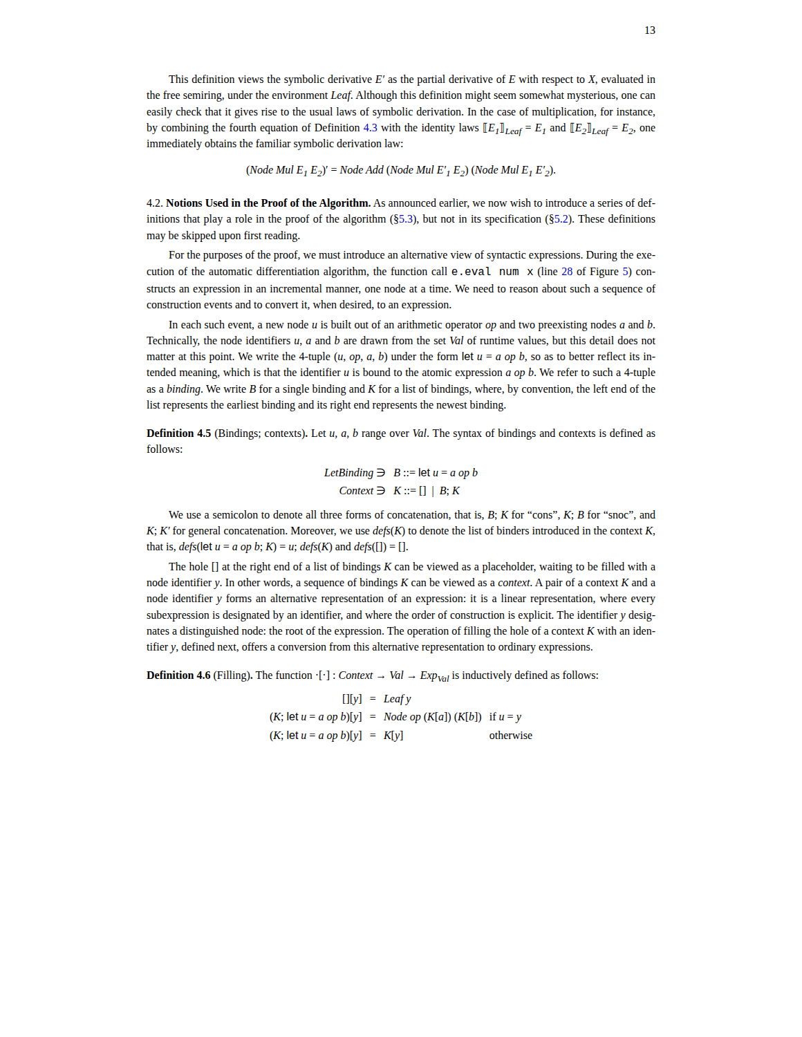13
This definition views the symbolic derivative E′ as the partial derivative of E with respect to X, evaluated in the free semiring, under the environment Leaf. Although this definition might seem somewhat mysterious, one can easily check that it gives rise to the usual laws of symbolic derivation. In the case of multiplication, for instance, by combining the fourth equation of Definition 4.3 with the identity laws E1Leaf = E1 and E2Leaf = E2, one immediately obtains the familiar symbolic derivation law:
(Node Mul E1 E2)′ = Node Add (Node Mul E′1 E2) (Node Mul E1 E′2).
4.2. Notions Used in the Proof of the Algorithm. As announced earlier, we now wish to introduce a series of definitions that play a role in the proof of the algorithm (§5.3), but not in its specification (§5.2). These definitions may be skipped upon first reading.
For the purposes of the proof, we must introduce an alternative view of syntactic expressions. During the execution of the automatic differentiation algorithm, the function call e.eval num x (line 28 of Figure 5) constructs an expression in an incremental manner, one node at a time. We need to reason about such a sequence of construction events and to convert it, when desired, to an expression.
In each such event, a new node u is built out of an arithmetic operator op and two preexisting nodes a and b. Technically, the node identifiers u, a and b are drawn from the set Val of runtime values, but this detail does not matter at this point. We write the 4-tuple (u, op, a, b) under the form let u = a op b, so as to better reflect its intended meaning, which is that the identifier u is bound to the atomic expression a op b. We refer to such a 4-tuple as a binding. We write B for a single binding and K for a list of bindings, where, by convention, the left end of the list represents the earliest binding and its right end represents the newest binding.
Definition 4.5 (Bindings; contexts). Let u, a, b range over Val. The syntax of bindings and contexts is defined as follows:
| LetBinding ∋ | B ::= let u = a op b |
| Context ∋ | K ::= [] / B ; K |
We use a semicolon to denote all three forms of concatenation, that is, B; K for “cons”, K; B for “snoc”, and K; K′ for general concatenation. Moreover, we use defs(K) to denote the list of binders introduced in the context K, that is, defs(let u = a op b; K) = u; defs(K) and defs([]) = [].
The hole [] at the right end of a list of bindings K can be viewed as a placeholder, waiting to be filled with a node identifier y. In other words, a sequence of bindings K can be viewed as a context. A pair of a context K and a node identifier y forms an alternative representation of an expression: it is a linear representation, where every subexpression is designated by an identifier, and where the order of construction is explicit. The identifier y designates a distinguished node: the root of the expression. The operation of filling the hole of a context K with an identifier y, defined next, offers a conversion from this alternative representation to ordinary expressions.
Definition 4.6 (Filling). The function ·[·] : Context → Val → ExpVal is inductively defined as follows:
| [][ y ] | = | Leaf y | |
| ( K ; let u = a op b )[ y ] | = | Node op ( K [ a ]) ( K [ b ]) | if u = y |
| ( K ; let u = a op b )[ y ] | = | K [ y ] | otherwise |